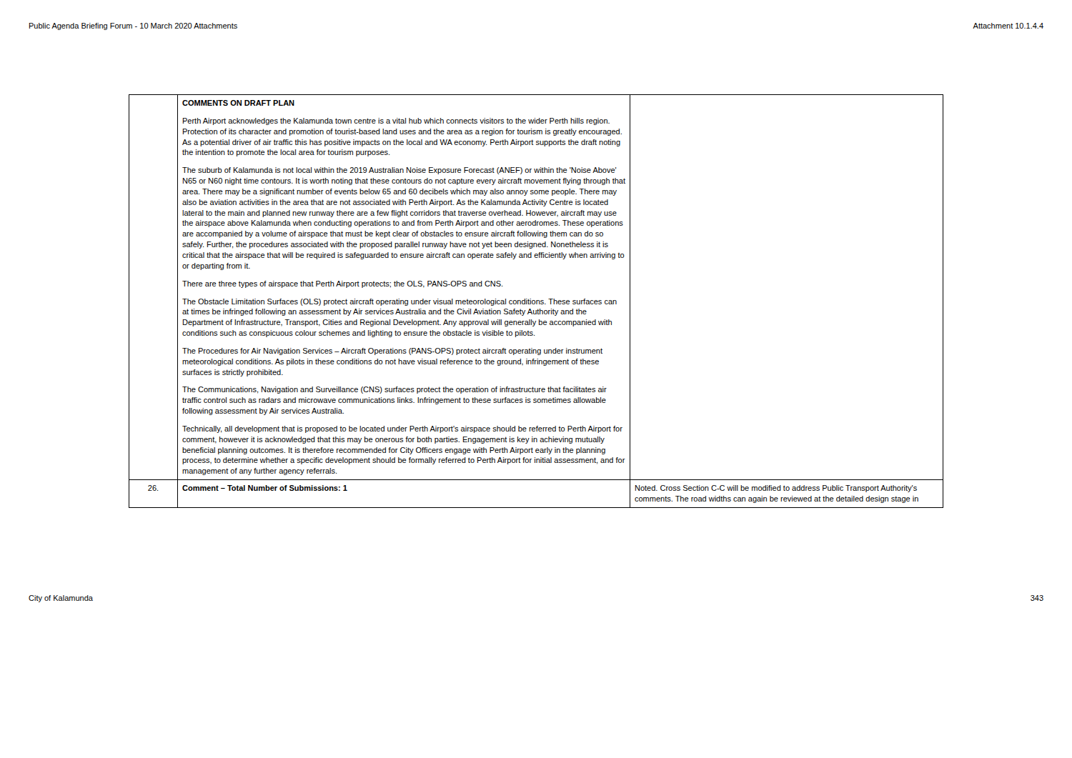Public Agenda Briefing Forum - 10 March 2020 Attachments
Attachment 10.1.4.4
| | COMMENTS ON DRAFT PLAN Perth Airport acknowledges the Kalamunda town centre is a vital hub which connects visitors to the wider Perth hills region. Protection of its character and promotion of tourist-based land uses and the area as a region for tourism is greatly encouraged. As a potential driver of air traffic this has positive impacts on the local and WA economy. Perth Airport supports the draft noting the intention to promote the local area for tourism purposes. The suburb of Kalamunda is not local within the 2019 Australian Noise Exposure Forecast (ANEF) or within the 'Noise Above' N65 or N60 night time contours. It is worth noting that these contours do not capture every aircraft movement flying through that area. There may be a significant number of events below 65 and 60 decibels which may also annoy some people. There may also be aviation activities in the area that are not associated with Perth Airport. As the Kalamunda Activity Centre is located lateral to the main and planned new runway there are a few flight corridors that traverse overhead. However, aircraft may use the airspace above Kalamunda when conducting operations to and from Perth Airport and other aerodromes. These operations are accompanied by a volume of airspace that must be kept clear of obstacles to ensure aircraft following them can do so safely. Further, the procedures associated with the proposed parallel runway have not yet been designed. Nonetheless it is critical that the airspace that will be required is safeguarded to ensure aircraft can operate safely and efficiently when arriving to or departing from it. There are three types of airspace that Perth Airport protects; the OLS, PANS-OPS and CNS. The Obstacle Limitation Surfaces (OLS) protect aircraft operating under visual meteorological conditions. These surfaces can at times be infringed following an assessment by Air services Australia and the Civil Aviation Safety Authority and the Department of Infrastructure, Transport, Cities and Regional Development. Any approval will generally be accompanied with conditions such as conspicuous colour schemes and lighting to ensure the obstacle is visible to pilots. The Procedures for Air Navigation Services – Aircraft Operations (PANS-OPS) protect aircraft operating under instrument meteorological conditions. As pilots in these conditions do not have visual reference to the ground, infringement of these surfaces is strictly prohibited. The Communications, Navigation and Surveillance (CNS) surfaces protect the operation of infrastructure that facilitates air traffic control such as radars and microwave communications links. Infringement to these surfaces is sometimes allowable following assessment by Air services Australia. Technically, all development that is proposed to be located under Perth Airport's airspace should be referred to Perth Airport for comment, however it is acknowledged that this may be onerous for both parties. Engagement is key in achieving mutually beneficial planning outcomes. It is therefore recommended for City Officers engage with Perth Airport early in the planning process, to determine whether a specific development should be formally referred to Perth Airport for initial assessment, and for management of any further agency referrals. | |
| 26. | Comment – Total Number of Submissions: 1 | Noted. Cross Section C-C will be modified to address Public Transport Authority's comments. The road widths can again be reviewed at the detailed design stage in |
City of Kalamunda
343